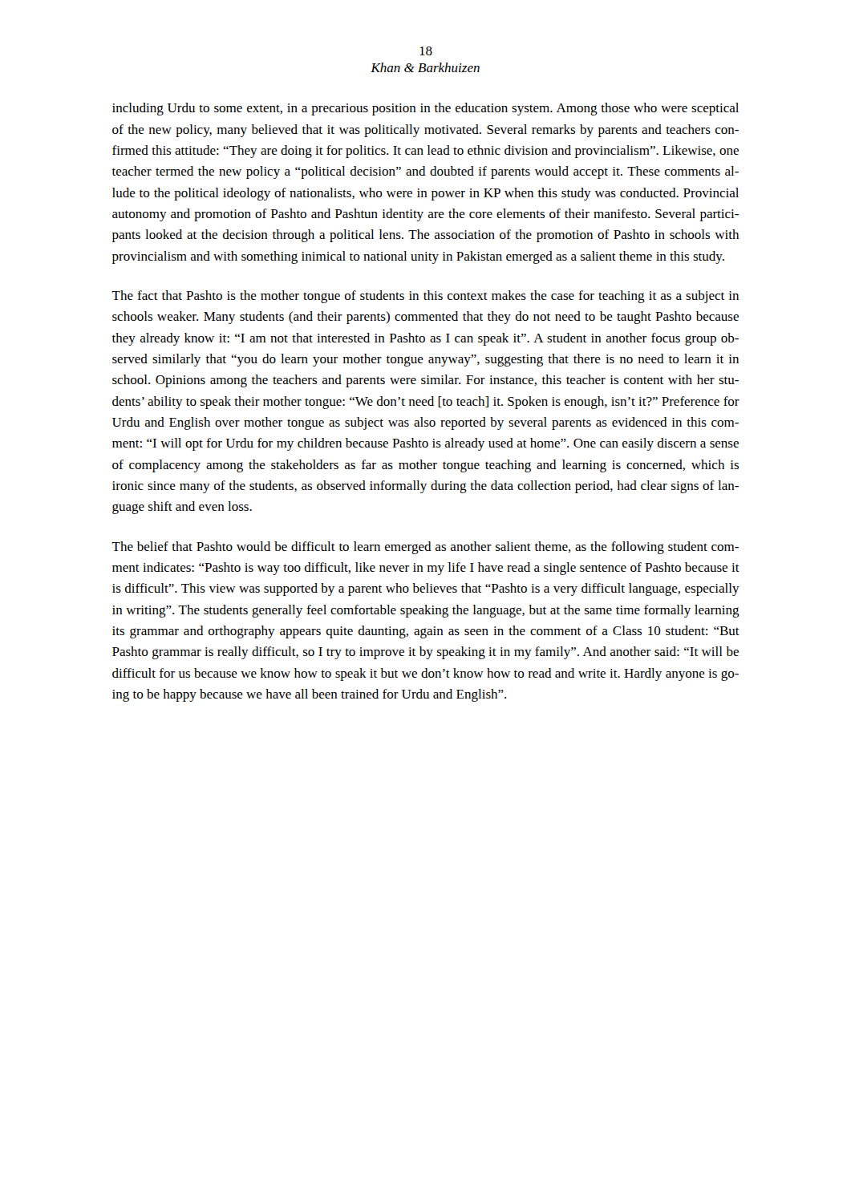18
Khan & Barkhuizen
including Urdu to some extent, in a precarious position in the education system. Among those who were sceptical of the new policy, many believed that it was politically motivated. Several remarks by parents and teachers confirmed this attitude: “They are doing it for politics. It can lead to ethnic division and provincialism”. Likewise, one teacher termed the new policy a “political decision” and doubted if parents would accept it. These comments allude to the political ideology of nationalists, who were in power in KP when this study was conducted. Provincial autonomy and promotion of Pashto and Pashtun identity are the core elements of their manifesto. Several participants looked at the decision through a political lens. The association of the promotion of Pashto in schools with provincialism and with something inimical to national unity in Pakistan emerged as a salient theme in this study.
The fact that Pashto is the mother tongue of students in this context makes the case for teaching it as a subject in schools weaker. Many students (and their parents) commented that they do not need to be taught Pashto because they already know it: “I am not that interested in Pashto as I can speak it”. A student in another focus group observed similarly that “you do learn your mother tongue anyway”, suggesting that there is no need to learn it in school. Opinions among the teachers and parents were similar. For instance, this teacher is content with her students’ ability to speak their mother tongue: “We don’t need [to teach] it. Spoken is enough, isn’t it?” Preference for Urdu and English over mother tongue as subject was also reported by several parents as evidenced in this comment: “I will opt for Urdu for my children because Pashto is already used at home”. One can easily discern a sense of complacency among the stakeholders as far as mother tongue teaching and learning is concerned, which is ironic since many of the students, as observed informally during the data collection period, had clear signs of language shift and even loss.
The belief that Pashto would be difficult to learn emerged as another salient theme, as the following student comment indicates: “Pashto is way too difficult, like never in my life I have read a single sentence of Pashto because it is difficult”. This view was supported by a parent who believes that “Pashto is a very difficult language, especially in writing”. The students generally feel comfortable speaking the language, but at the same time formally learning its grammar and orthography appears quite daunting, again as seen in the comment of a Class 10 student: “But Pashto grammar is really difficult, so I try to improve it by speaking it in my family”. And another said: “It will be difficult for us because we know how to speak it but we don’t know how to read and write it. Hardly anyone is going to be happy because we have all been trained for Urdu and English”.